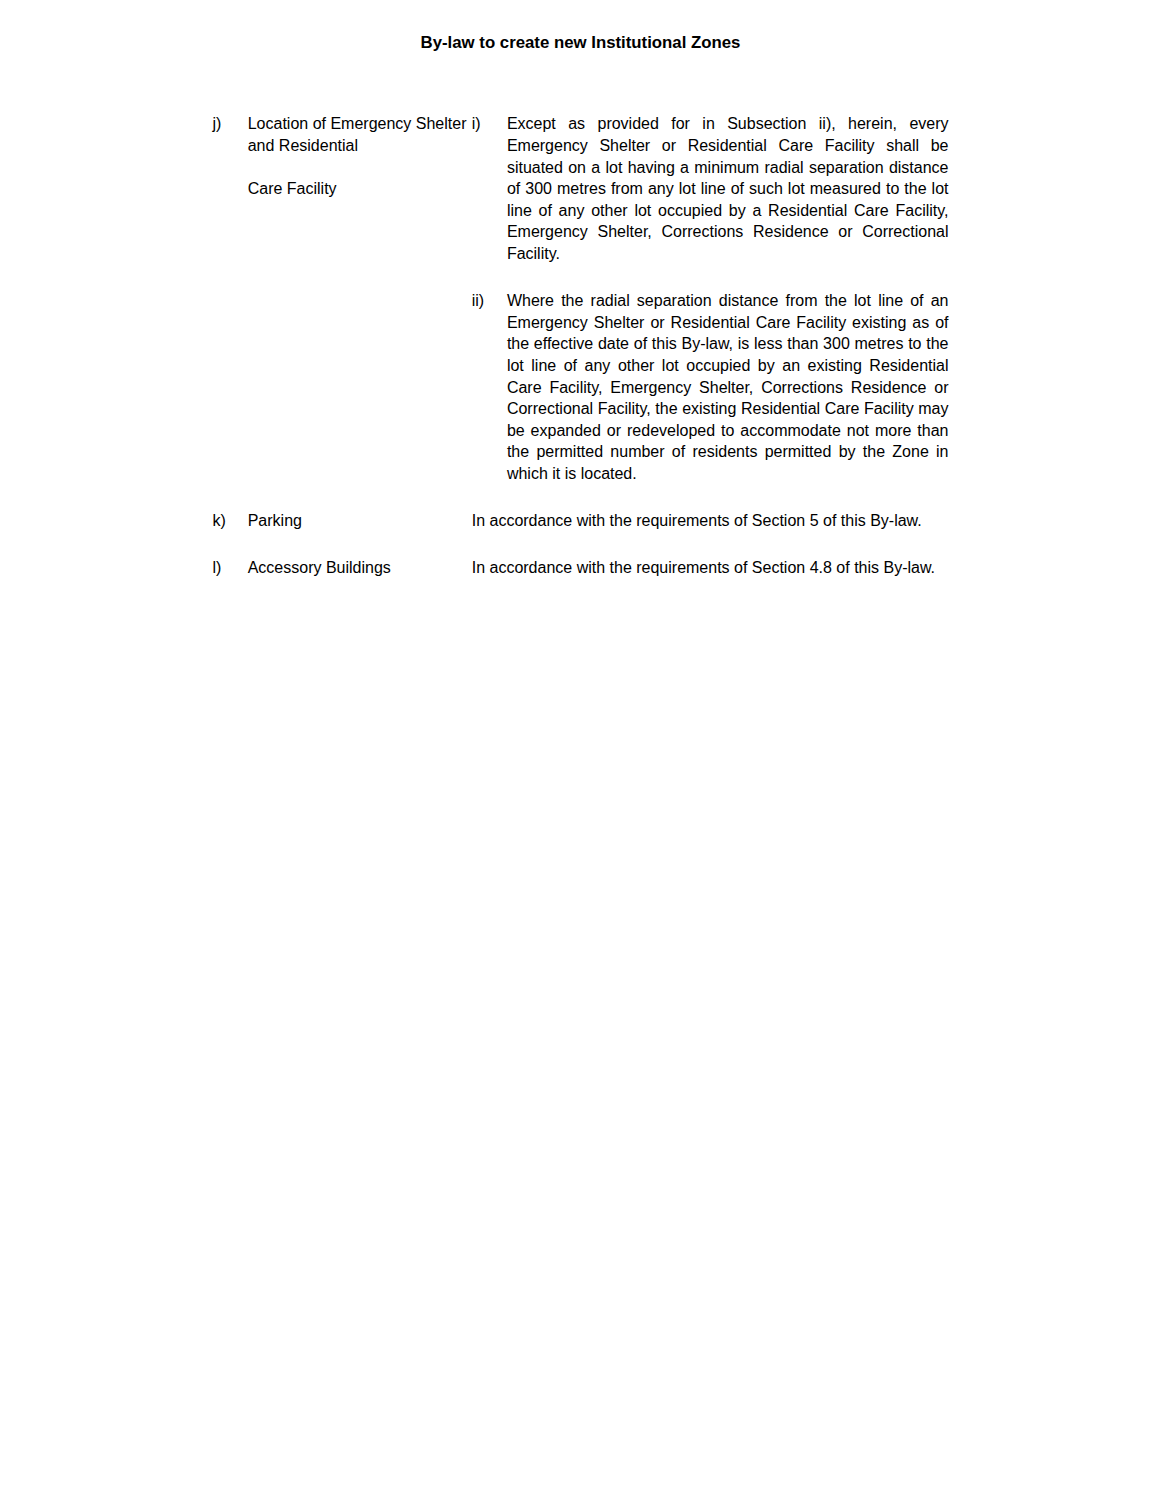By-law to create new Institutional Zones
| j) | Location of Emergency Shelter and Residential Care Facility | i) | Except as provided for in Subsection ii), herein, every Emergency Shelter or Residential Care Facility shall be situated on a lot having a minimum radial separation distance of 300 metres from any lot line of such lot measured to the lot line of any other lot occupied by a Residential Care Facility, Emergency Shelter, Corrections Residence or Correctional Facility. |
| | | ii) | Where the radial separation distance from the lot line of an Emergency Shelter or Residential Care Facility existing as of the effective date of this By-law, is less than 300 metres to the lot line of any other lot occupied by an existing Residential Care Facility, Emergency Shelter, Corrections Residence or Correctional Facility, the existing Residential Care Facility may be expanded or redeveloped to accommodate not more than the permitted number of residents permitted by the Zone in which it is located. |
| k) | Parking | In accordance with the requirements of Section 5 of this By-law. |
| l) | Accessory Buildings | In accordance with the requirements of Section 4.8 of this By-law. |